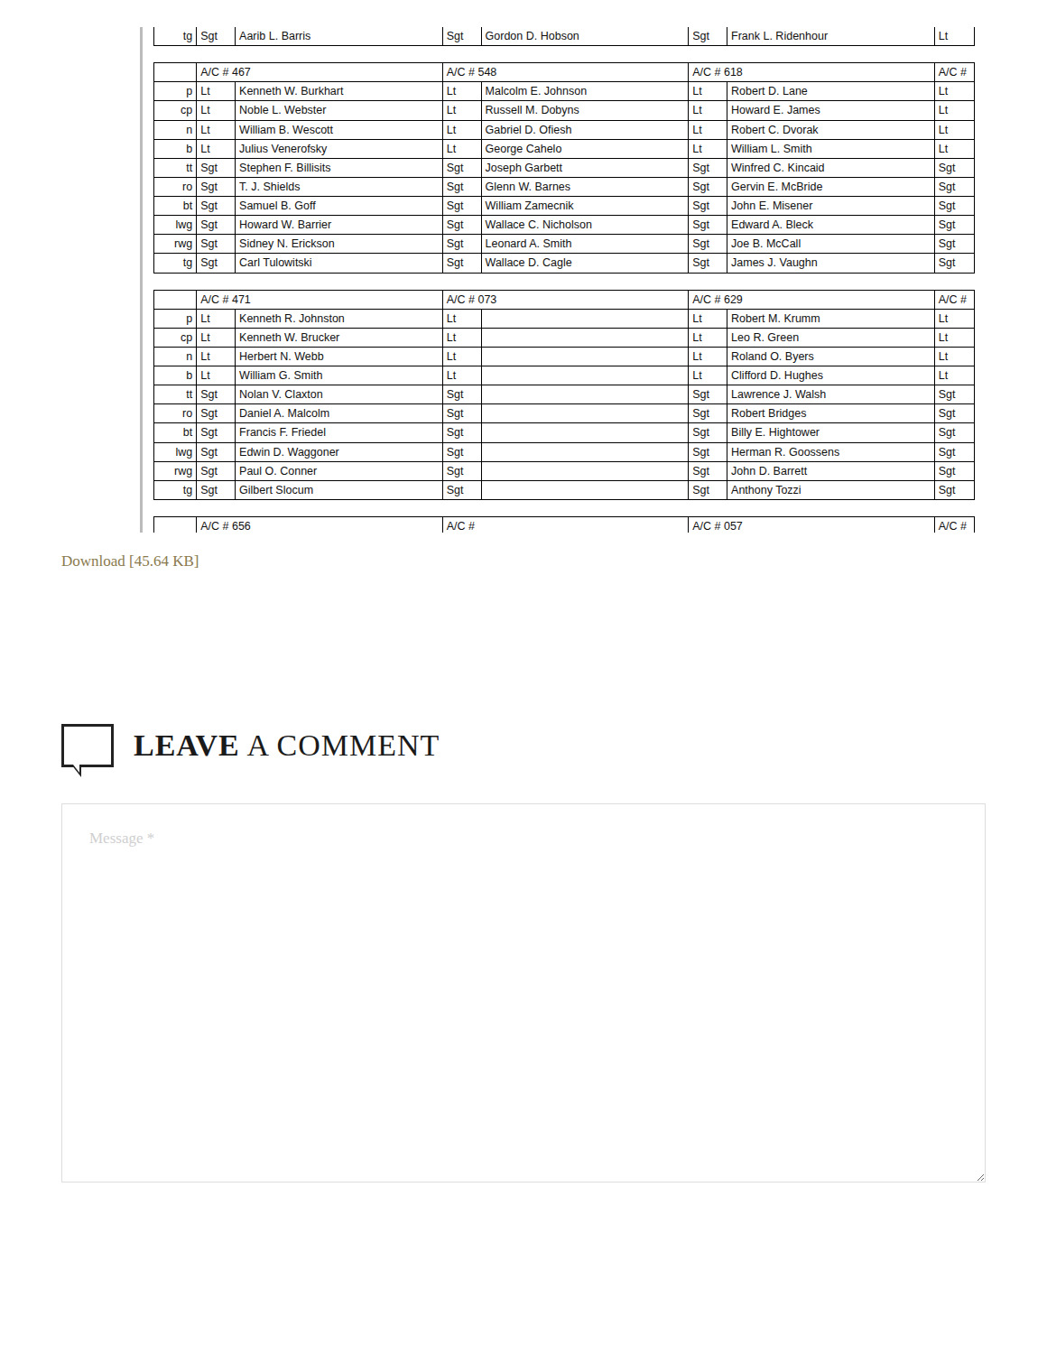| tg | Sgt | Aarib L. Barris | Sgt | Gordon D. Hobson | Sgt | Frank L. Ridenhour | Lt |
| | A/C # 467 | A/C # 548 | A/C # 618 | A/C # |
| p | Lt | Kenneth W. Burkhart | Lt | Malcolm E. Johnson | Lt | Robert D. Lane | Lt |
| cp | Lt | Noble L. Webster | Lt | Russell M. Dobyns | Lt | Howard E. James | Lt |
| n | Lt | William B. Wescott | Lt | Gabriel D. Ofiesh | Lt | Robert C. Dvorak | Lt |
| b | Lt | Julius Venerofsky | Lt | George Cahelo | Lt | William L. Smith | Lt |
| tt | Sgt | Stephen F. Billisits | Sgt | Joseph Garbett | Sgt | Winfred C. Kincaid | Sgt |
| ro | Sgt | T. J. Shields | Sgt | Glenn W. Barnes | Sgt | Gervin E. McBride | Sgt |
| bt | Sgt | Samuel B. Goff | Sgt | William Zamecnik | Sgt | John E. Misener | Sgt |
| lwg | Sgt | Howard W. Barrier | Sgt | Wallace C. Nicholson | Sgt | Edward A. Bleck | Sgt |
| rwg | Sgt | Sidney N. Erickson | Sgt | Leonard A. Smith | Sgt | Joe B. McCall | Sgt |
| tg | Sgt | Carl Tulowitski | Sgt | Wallace D. Cagle | Sgt | James J. Vaughn | Sgt |
| | A/C # 471 | A/C # 073 | A/C # 629 | A/C # |
| p | Lt | Kenneth R. Johnston | Lt | | Lt | Robert M. Krumm | Lt |
| cp | Lt | Kenneth W. Brucker | Lt | | Lt | Leo R. Green | Lt |
| n | Lt | Herbert N. Webb | Lt | | Lt | Roland O. Byers | Lt |
| b | Lt | William G. Smith | Lt | | Lt | Clifford D. Hughes | Lt |
| tt | Sgt | Nolan V. Claxton | Sgt | | Sgt | Lawrence J. Walsh | Sgt |
| ro | Sgt | Daniel A. Malcolm | Sgt | | Sgt | Robert Bridges | Sgt |
| bt | Sgt | Francis F. Friedel | Sgt | | Sgt | Billy E. Hightower | Sgt |
| lwg | Sgt | Edwin D. Waggoner | Sgt | | Sgt | Herman R. Goossens | Sgt |
| rwg | Sgt | Paul O. Conner | Sgt | | Sgt | John D. Barrett | Sgt |
| tg | Sgt | Gilbert Slocum | Sgt | | Sgt | Anthony Tozzi | Sgt |
| | A/C # 656 | A/C # | A/C # 057 | A/C # |
| p | Lt | Cornelius R. Woolf | Lt | | Lt | Charles R. Blackwell | Lt |
Download [45.64 KB]
LEAVE A COMMENT